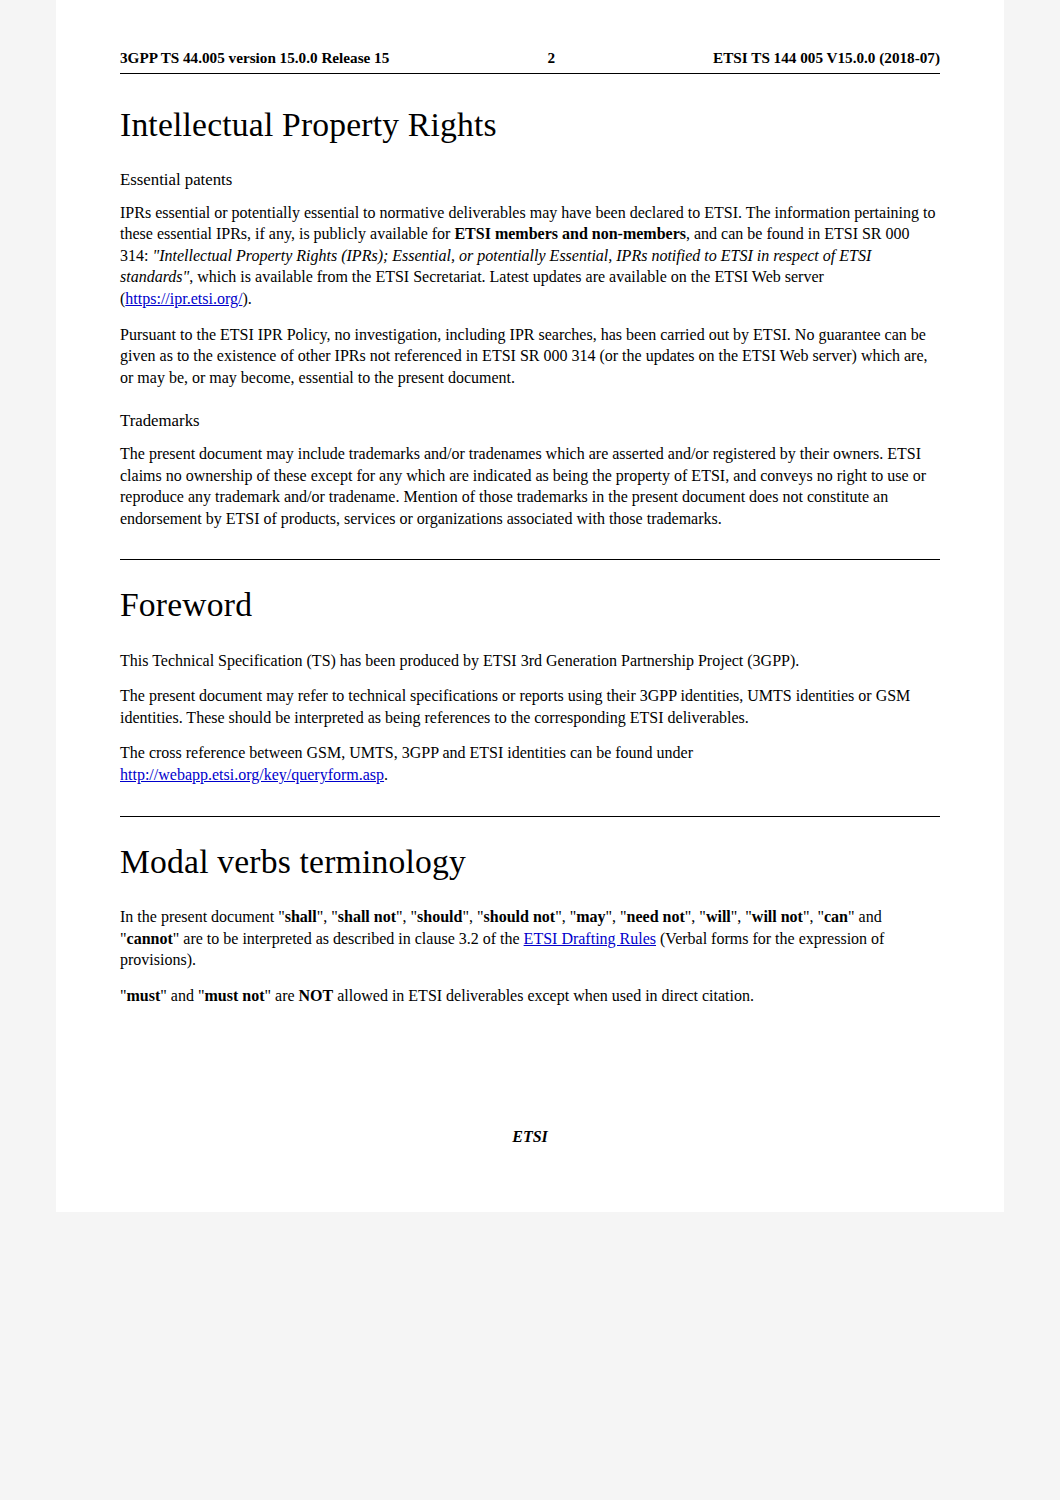3GPP TS 44.005 version 15.0.0 Release 15
2
ETSI TS 144 005 V15.0.0 (2018-07)
Intellectual Property Rights
Essential patents
IPRs essential or potentially essential to normative deliverables may have been declared to ETSI. The information pertaining to these essential IPRs, if any, is publicly available for ETSI members and non-members, and can be found in ETSI SR 000 314: "Intellectual Property Rights (IPRs); Essential, or potentially Essential, IPRs notified to ETSI in respect of ETSI standards", which is available from the ETSI Secretariat. Latest updates are available on the ETSI Web server (https://ipr.etsi.org/).
Pursuant to the ETSI IPR Policy, no investigation, including IPR searches, has been carried out by ETSI. No guarantee can be given as to the existence of other IPRs not referenced in ETSI SR 000 314 (or the updates on the ETSI Web server) which are, or may be, or may become, essential to the present document.
Trademarks
The present document may include trademarks and/or tradenames which are asserted and/or registered by their owners. ETSI claims no ownership of these except for any which are indicated as being the property of ETSI, and conveys no right to use or reproduce any trademark and/or tradename. Mention of those trademarks in the present document does not constitute an endorsement by ETSI of products, services or organizations associated with those trademarks.
Foreword
This Technical Specification (TS) has been produced by ETSI 3rd Generation Partnership Project (3GPP).
The present document may refer to technical specifications or reports using their 3GPP identities, UMTS identities or GSM identities. These should be interpreted as being references to the corresponding ETSI deliverables.
The cross reference between GSM, UMTS, 3GPP and ETSI identities can be found under http://webapp.etsi.org/key/queryform.asp.
Modal verbs terminology
In the present document "shall", "shall not", "should", "should not", "may", "need not", "will", "will not", "can" and "cannot" are to be interpreted as described in clause 3.2 of the ETSI Drafting Rules (Verbal forms for the expression of provisions).
"must" and "must not" are NOT allowed in ETSI deliverables except when used in direct citation.
ETSI